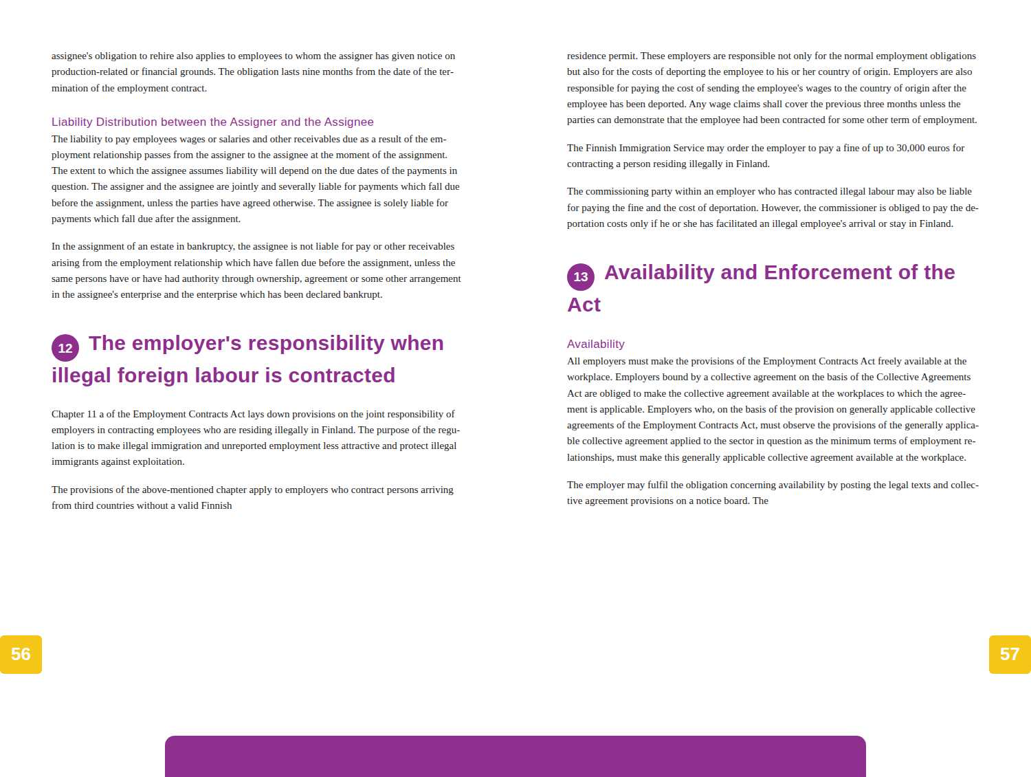assignee's obligation to rehire also applies to employees to whom the assigner has given notice on production-related or financial grounds. The obligation lasts nine months from the date of the termination of the employment contract.
Liability Distribution between the Assigner and the Assignee
The liability to pay employees wages or salaries and other receivables due as a result of the employment relationship passes from the assigner to the assignee at the moment of the assignment. The extent to which the assignee assumes liability will depend on the due dates of the payments in question. The assigner and the assignee are jointly and severally liable for payments which fall due before the assignment, unless the parties have agreed otherwise. The assignee is solely liable for payments which fall due after the assignment.
In the assignment of an estate in bankruptcy, the assignee is not liable for pay or other receivables arising from the employment relationship which have fallen due before the assignment, unless the same persons have or have had authority through ownership, agreement or some other arrangement in the assignee's enterprise and the enterprise which has been declared bankrupt.
12
The employer's responsibility when illegal foreign labour is contracted
Chapter 11 a of the Employment Contracts Act lays down provisions on the joint responsibility of employers in contracting employees who are residing illegally in Finland. The purpose of the regulation is to make illegal immigration and unreported employment less attractive and protect illegal immigrants against exploitation.
The provisions of the above-mentioned chapter apply to employers who contract persons arriving from third countries without a valid Finnish
56
residence permit. These employers are responsible not only for the normal employment obligations but also for the costs of deporting the employee to his or her country of origin. Employers are also responsible for paying the cost of sending the employee's wages to the country of origin after the employee has been deported. Any wage claims shall cover the previous three months unless the parties can demonstrate that the employee had been contracted for some other term of employment.
The Finnish Immigration Service may order the employer to pay a fine of up to 30,000 euros for contracting a person residing illegally in Finland.
The commissioning party within an employer who has contracted illegal labour may also be liable for paying the fine and the cost of deportation. However, the commissioner is obliged to pay the deportation costs only if he or she has facilitated an illegal employee's arrival or stay in Finland.
13
Availability and Enforcement of the Act
Availability
All employers must make the provisions of the Employment Contracts Act freely available at the workplace. Employers bound by a collective agreement on the basis of the Collective Agreements Act are obliged to make the collective agreement available at the workplaces to which the agreement is applicable. Employers who, on the basis of the provision on generally applicable collective agreements of the Employment Contracts Act, must observe the provisions of the generally applicable collective agreement applied to the sector in question as the minimum terms of employment relationships, must make this generally applicable collective agreement available at the workplace.
The employer may fulfil the obligation concerning availability by posting the legal texts and collective agreement provisions on a notice board. The
57